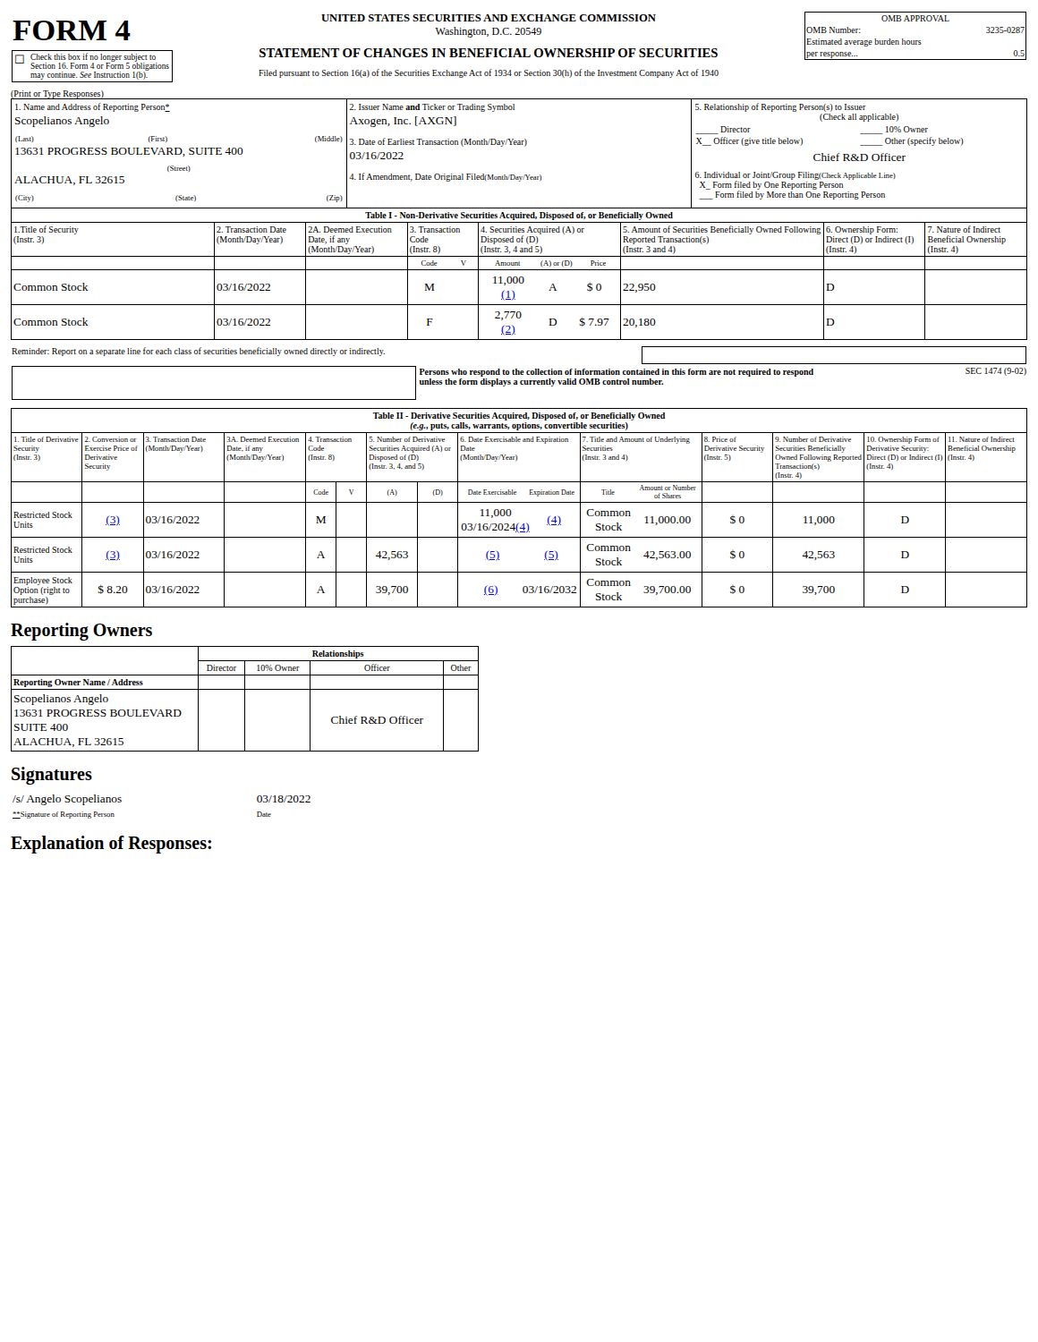| / FORM 4 / / ☐ / Check this box if no longer subject to Section 16. Form 4 or Form 5 obligations may continue. See Instruction 1(b). / | UNITED STATES SECURITIES AND EXCHANGE COMMISSION Washington, D.C. 20549 STATEMENT OF CHANGES IN BENEFICIAL OWNERSHIP OF SECURITIES Filed pursuant to Section 16(a) of the Securities Exchange Act of 1934 or Section 30(h) of the Investment Company Act of 1940 | / OMB APPROVAL / / OMB Number: / 3235-0287 / / Estimated average burden hours / / per response... / 0.5 / |
(Print or Type Responses)
| 1. Name and Address of Reporting Person * Scopelianos Angelo / (Last) / (First) / (Middle) / 13631 PROGRESS BOULEVARD, SUITE 400 (Street) ALACHUA, FL 32615 / (City) / (State) / (Zip) / | 2. Issuer Name and Ticker or Trading Symbol Axogen, Inc. [AXGN] 3. Date of Earliest Transaction (Month/Day/Year) 03/16/2022 4. If Amendment, Date Original Filed (Month/Day/Year) | 5. Relationship of Reporting Person(s) to Issuer (Check all applicable) / _____ Director / _____ 10% Owner / / X__ Officer (give title below) / _____ Other (specify below) / Chief R&D Officer 6. Individual or Joint/Group Filing (Check Applicable Line) X_ Form filed by One Reporting Person ___ Form filed by More than One Reporting Person |
| Table I - Non-Derivative Securities Acquired, Disposed of, or Beneficially Owned |
| 1.Title of Security (Instr. 3) | 2. Transaction Date (Month/Day/Year) | 2A. Deemed Execution Date, if any (Month/Day/Year) | 3. Transaction Code (Instr. 8) | 4. Securities Acquired (A) or Disposed of (D) (Instr. 3, 4 and 5) | 5. Amount of Securities Beneficially Owned Following Reported Transaction(s) (Instr. 3 and 4) | 6. Ownership Form: Direct (D) or Indirect (I) (Instr. 4) | 7. Nature of Indirect Beneficial Ownership (Instr. 4) |
| | | | / Code / V / | / Amount / (A) or (D) / Price / | | | |
| Common Stock | 03/16/2022 | | / M / / | / 11,000 (1) / A / $ 0 / | 22,950 | D | |
| Common Stock | 03/16/2022 | | / F / / | / 2,770 (2) / D / $ 7.97 / | 20,180 | D | |
| Reminder: Report on a separate line for each class of securities beneficially owned directly or indirectly. | |
| | Persons who respond to the collection of information contained in this form are not required to respond unless the form displays a currently valid OMB control number. | SEC 1474 (9-02) |
| Table II - Derivative Securities Acquired, Disposed of, or Beneficially Owned (e.g. , puts, calls, warrants, options, convertible securities) |
| 1. Title of Derivative Security (Instr. 3) | 2. Conversion or Exercise Price of Derivative Security | 3. Transaction Date (Month/Day/Year) | 3A. Deemed Execution Date, if any (Month/Day/Year) | 4. Transaction Code (Instr. 8) | 5. Number of Derivative Securities Acquired (A) or Disposed of (D) (Instr. 3, 4, and 5) | 6. Date Exercisable and Expiration Date (Month/Day/Year) | 7. Title and Amount of Underlying Securities (Instr. 3 and 4) | 8. Price of Derivative Security (Instr. 5) | 9. Number of Derivative Securities Beneficially Owned Following Reported Transaction(s) (Instr. 4) | 10. Ownership Form of Derivative Security: Direct (D) or Indirect (I) (Instr. 4) | 11. Nature of Indirect Beneficial Ownership (Instr. 4) |
| | | | | Code | V | (A) | (D) | / Date Exercisable / Expiration Date / | / Title / Amount or Number of Shares / | | | | |
| Restricted Stock Units | (3) | 03/16/2022 | | M | | | | / 11,000 03/16/2024 (4) / (4) / | / Common Stock / 11,000.00 / | $ 0 | 11,000 | D | |
| Restricted Stock Units | (3) | 03/16/2022 | | A | | 42,563 | | / (5) / (5) / | / Common Stock / 42,563.00 / | $ 0 | 42,563 | D | |
| Employee Stock Option (right to purchase) | $ 8.20 | 03/16/2022 | | A | | 39,700 | | / (6) / 03/16/2032 / | / Common Stock / 39,700.00 / | $ 0 | 39,700 | D | |
Reporting Owners
| | Relationships |
| Director | 10% Owner | Officer | Other |
| Reporting Owner Name / Address | | | | |
| Scopelianos Angelo 13631 PROGRESS BOULEVARD SUITE 400 ALACHUA, FL 32615 | | | Chief R&D Officer | |
Signatures
| /s/ Angelo Scopelianos | 03/18/2022 |
| ** Signature of Reporting Person | Date |
Explanation of Responses: